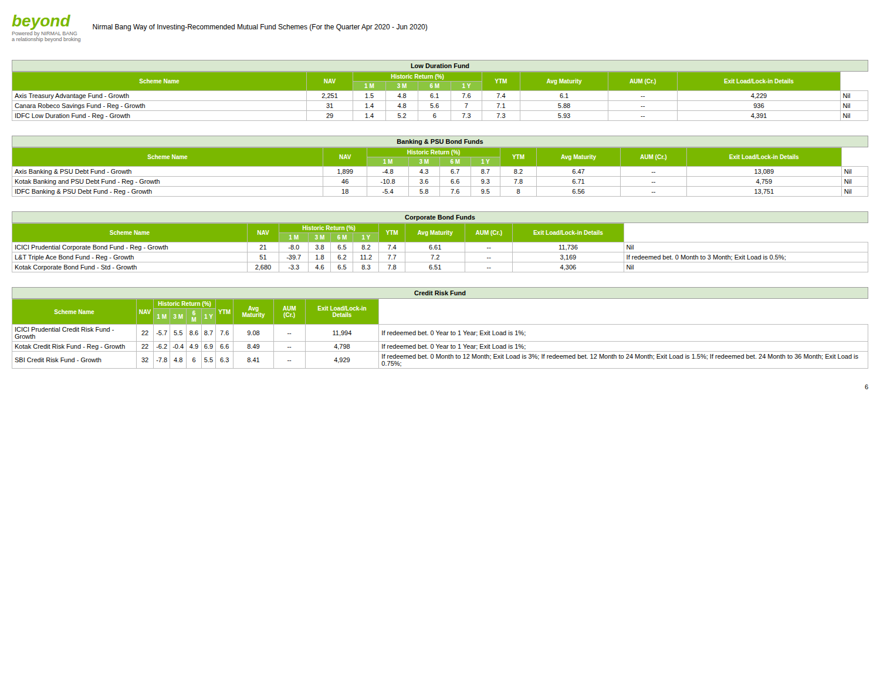beyond
Powered by NIRMAL BANG
a relationship beyond broking
Nirmal Bang Way of Investing-Recommended Mutual Fund Schemes (For the Quarter Apr 2020 - Jun 2020)
Low Duration Fund
| Scheme Name | NAV | Historic Return (%) | YTM | Avg Maturity | AUM (Cr.) | Exit Load/Lock-in Details |
| --- | --- | --- | --- | --- | --- | --- |
| 1 M | 3 M | 6 M | 1 Y |
| Axis Treasury Advantage Fund - Growth | 2,251 | 1.5 | 4.8 | 6.1 | 7.6 | 7.4 | 6.1 | -- | 4,229 | Nil |
| Canara Robeco Savings Fund - Reg - Growth | 31 | 1.4 | 4.8 | 5.6 | 7 | 7.1 | 5.88 | -- | 936 | Nil |
| IDFC Low Duration Fund - Reg - Growth | 29 | 1.4 | 5.2 | 6 | 7.3 | 7.3 | 5.93 | -- | 4,391 | Nil |
Banking & PSU Bond Funds
| Scheme Name | NAV | Historic Return (%) | YTM | Avg Maturity | AUM (Cr.) | Exit Load/Lock-in Details |
| --- | --- | --- | --- | --- | --- | --- |
| 1 M | 3 M | 6 M | 1 Y |
| Axis Banking & PSU Debt Fund - Growth | 1,899 | -4.8 | 4.3 | 6.7 | 8.7 | 8.2 | 6.47 | -- | 13,089 | Nil |
| Kotak Banking and PSU Debt Fund - Reg - Growth | 46 | -10.8 | 3.6 | 6.6 | 9.3 | 7.8 | 6.71 | -- | 4,759 | Nil |
| IDFC Banking & PSU Debt Fund - Reg - Growth | 18 | -5.4 | 5.8 | 7.6 | 9.5 | 8 | 6.56 | -- | 13,751 | Nil |
Corporate Bond Funds
| Scheme Name | NAV | Historic Return (%) | YTM | Avg Maturity | AUM (Cr.) | Exit Load/Lock-in Details |
| --- | --- | --- | --- | --- | --- | --- |
| 1 M | 3 M | 6 M | 1 Y |
| ICICI Prudential Corporate Bond Fund - Reg - Growth | 21 | -8.0 | 3.8 | 6.5 | 8.2 | 7.4 | 6.61 | -- | 11,736 | Nil |
| L&T Triple Ace Bond Fund - Reg - Growth | 51 | -39.7 | 1.8 | 6.2 | 11.2 | 7.7 | 7.2 | -- | 3,169 | If redeemed bet. 0 Month to 3 Month; Exit Load is 0.5%; |
| Kotak Corporate Bond Fund - Std - Growth | 2,680 | -3.3 | 4.6 | 6.5 | 8.3 | 7.8 | 6.51 | -- | 4,306 | Nil |
Credit Risk Fund
| Scheme Name | NAV | Historic Return (%) | YTM | Avg Maturity | AUM (Cr.) | Exit Load/Lock-in Details |
| --- | --- | --- | --- | --- | --- | --- |
| 1 M | 3 M | 6 M | 1 Y |
| ICICI Prudential Credit Risk Fund - Growth | 22 | -5.7 | 5.5 | 8.6 | 8.7 | 7.6 | 9.08 | -- | 11,994 | If redeemed bet. 0 Year to 1 Year; Exit Load is 1%; |
| Kotak Credit Risk Fund - Reg - Growth | 22 | -6.2 | -0.4 | 4.9 | 6.9 | 6.6 | 8.49 | -- | 4,798 | If redeemed bet. 0 Year to 1 Year; Exit Load is 1%; |
| SBI Credit Risk Fund - Growth | 32 | -7.8 | 4.8 | 6 | 5.5 | 6.3 | 8.41 | -- | 4,929 | If redeemed bet. 0 Month to 12 Month; Exit Load is 3%; If redeemed bet. 12 Month to 24 Month; Exit Load is 1.5%; If redeemed bet. 24 Month to 36 Month; Exit Load is 0.75%; |
6